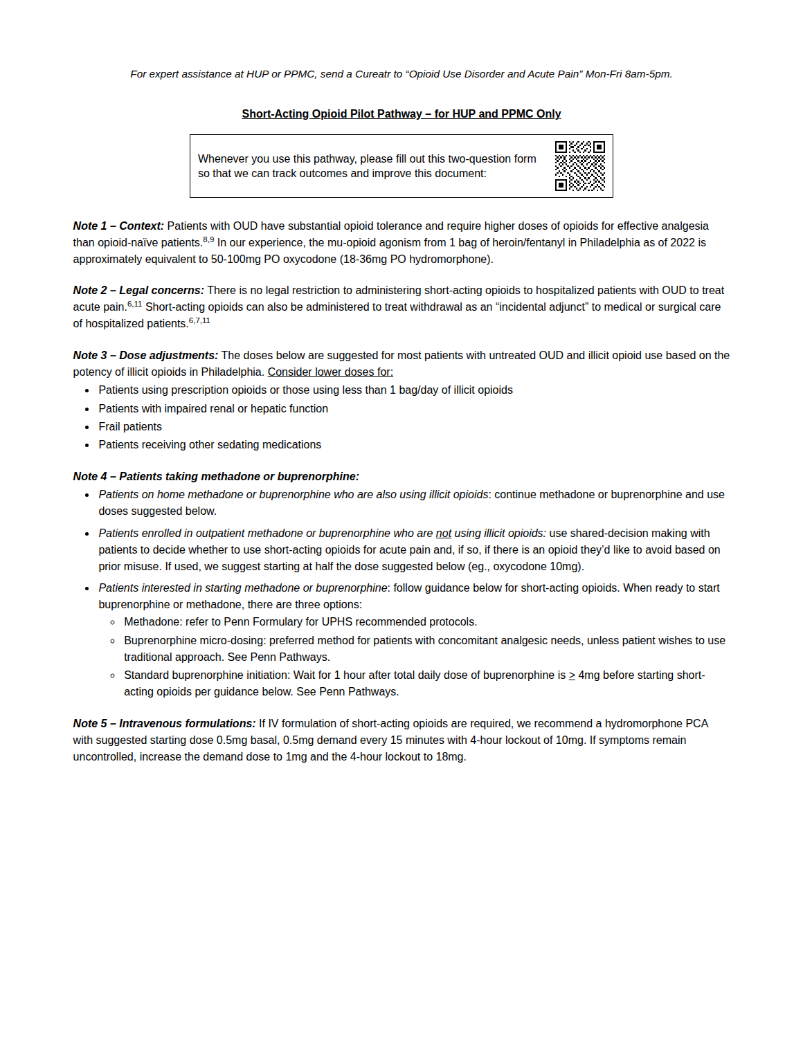For expert assistance at HUP or PPMC, send a Cureatr to “Opioid Use Disorder and Acute Pain” Mon-Fri 8am-5pm.
Short-Acting Opioid Pilot Pathway – for HUP and PPMC Only
Whenever you use this pathway, please fill out this two-question form so that we can track outcomes and improve this document:
Note 1 – Context: Patients with OUD have substantial opioid tolerance and require higher doses of opioids for effective analgesia than opioid-naïve patients.8,9 In our experience, the mu-opioid agonism from 1 bag of heroin/fentanyl in Philadelphia as of 2022 is approximately equivalent to 50-100mg PO oxycodone (18-36mg PO hydromorphone).
Note 2 – Legal concerns: There is no legal restriction to administering short-acting opioids to hospitalized patients with OUD to treat acute pain.6,11 Short-acting opioids can also be administered to treat withdrawal as an “incidental adjunct” to medical or surgical care of hospitalized patients.6,7,11
Note 3 – Dose adjustments: The doses below are suggested for most patients with untreated OUD and illicit opioid use based on the potency of illicit opioids in Philadelphia. Consider lower doses for:
Patients using prescription opioids or those using less than 1 bag/day of illicit opioids
Patients with impaired renal or hepatic function
Frail patients
Patients receiving other sedating medications
Note 4 – Patients taking methadone or buprenorphine:
Patients on home methadone or buprenorphine who are also using illicit opioids: continue methadone or buprenorphine and use doses suggested below.
Patients enrolled in outpatient methadone or buprenorphine who are not using illicit opioids: use shared-decision making with patients to decide whether to use short-acting opioids for acute pain and, if so, if there is an opioid they’d like to avoid based on prior misuse. If used, we suggest starting at half the dose suggested below (eg., oxycodone 10mg).
Patients interested in starting methadone or buprenorphine: follow guidance below for short-acting opioids. When ready to start buprenorphine or methadone, there are three options:
Methadone: refer to Penn Formulary for UPHS recommended protocols.
Buprenorphine micro-dosing: preferred method for patients with concomitant analgesic needs, unless patient wishes to use traditional approach. See Penn Pathways.
Standard buprenorphine initiation: Wait for 1 hour after total daily dose of buprenorphine is > 4mg before starting short-acting opioids per guidance below. See Penn Pathways.
Note 5 – Intravenous formulations: If IV formulation of short-acting opioids are required, we recommend a hydromorphone PCA with suggested starting dose 0.5mg basal, 0.5mg demand every 15 minutes with 4-hour lockout of 10mg. If symptoms remain uncontrolled, increase the demand dose to 1mg and the 4-hour lockout to 18mg.